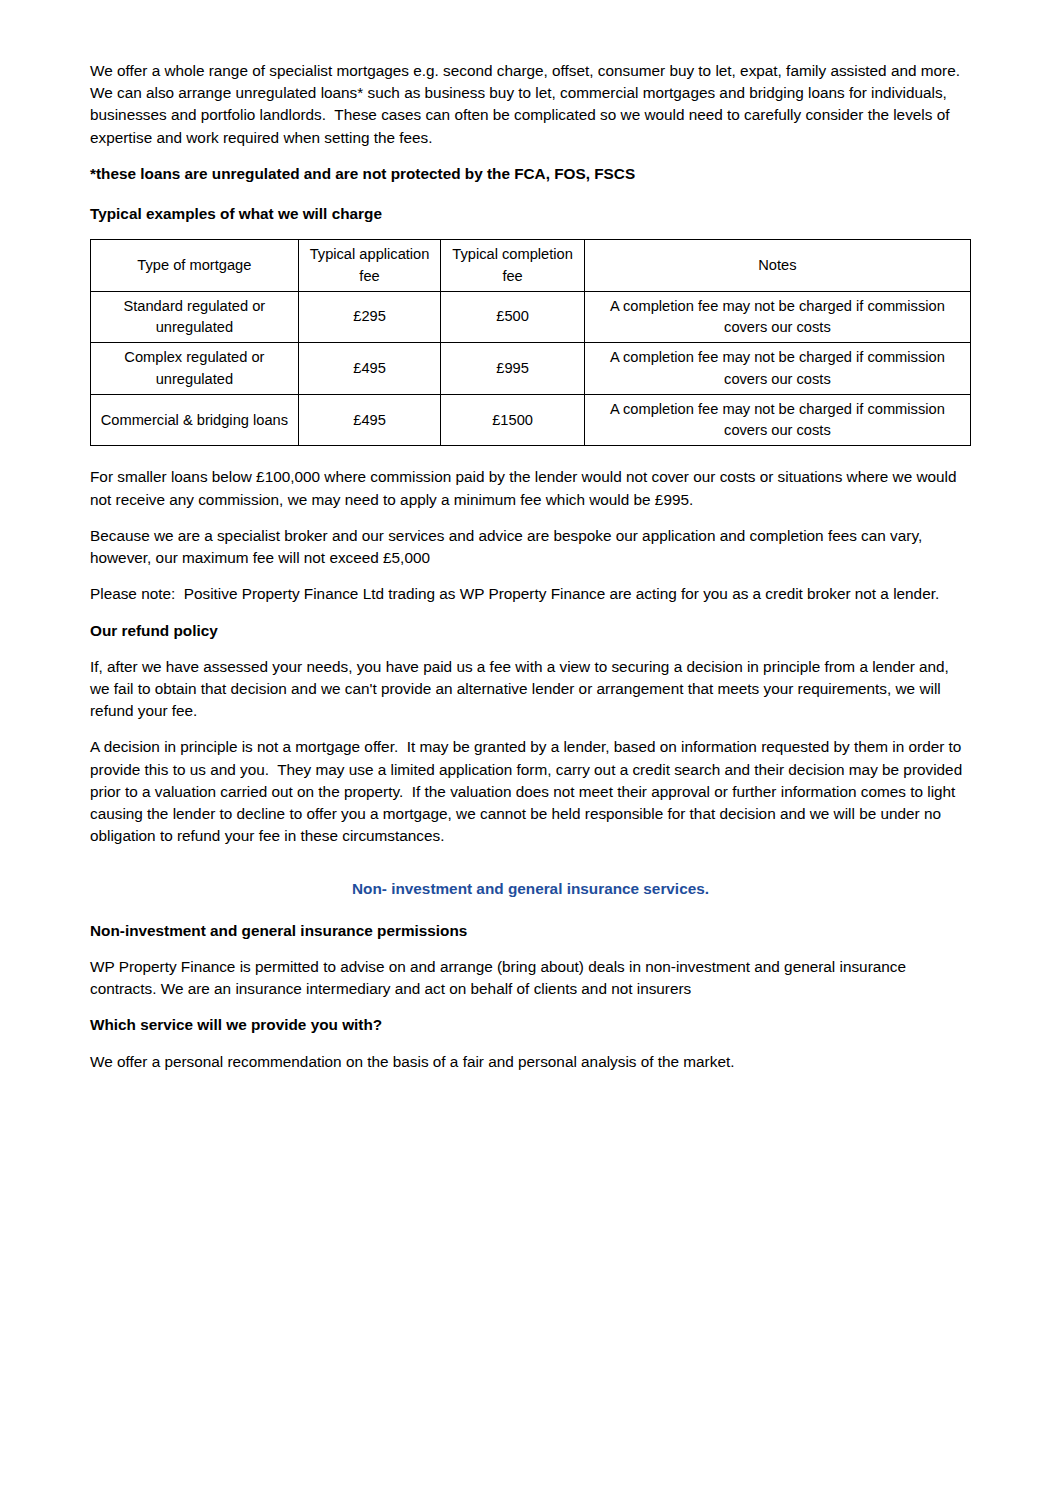We offer a whole range of specialist mortgages e.g. second charge, offset, consumer buy to let, expat, family assisted and more. We can also arrange unregulated loans* such as business buy to let, commercial mortgages and bridging loans for individuals, businesses and portfolio landlords. These cases can often be complicated so we would need to carefully consider the levels of expertise and work required when setting the fees.
*these loans are unregulated and are not protected by the FCA, FOS, FSCS
Typical examples of what we will charge
| Type of mortgage | Typical application fee | Typical completion fee | Notes |
| --- | --- | --- | --- |
| Standard regulated or unregulated | £295 | £500 | A completion fee may not be charged if commission covers our costs |
| Complex regulated or unregulated | £495 | £995 | A completion fee may not be charged if commission covers our costs |
| Commercial & bridging loans | £495 | £1500 | A completion fee may not be charged if commission covers our costs |
For smaller loans below £100,000 where commission paid by the lender would not cover our costs or situations where we would not receive any commission, we may need to apply a minimum fee which would be £995.
Because we are a specialist broker and our services and advice are bespoke our application and completion fees can vary, however, our maximum fee will not exceed £5,000
Please note: Positive Property Finance Ltd trading as WP Property Finance are acting for you as a credit broker not a lender.
Our refund policy
If, after we have assessed your needs, you have paid us a fee with a view to securing a decision in principle from a lender and, we fail to obtain that decision and we can't provide an alternative lender or arrangement that meets your requirements, we will refund your fee.
A decision in principle is not a mortgage offer. It may be granted by a lender, based on information requested by them in order to provide this to us and you. They may use a limited application form, carry out a credit search and their decision may be provided prior to a valuation carried out on the property. If the valuation does not meet their approval or further information comes to light causing the lender to decline to offer you a mortgage, we cannot be held responsible for that decision and we will be under no obligation to refund your fee in these circumstances.
Non- investment and general insurance services.
Non-investment and general insurance permissions
WP Property Finance is permitted to advise on and arrange (bring about) deals in non-investment and general insurance contracts. We are an insurance intermediary and act on behalf of clients and not insurers
Which service will we provide you with?
We offer a personal recommendation on the basis of a fair and personal analysis of the market.